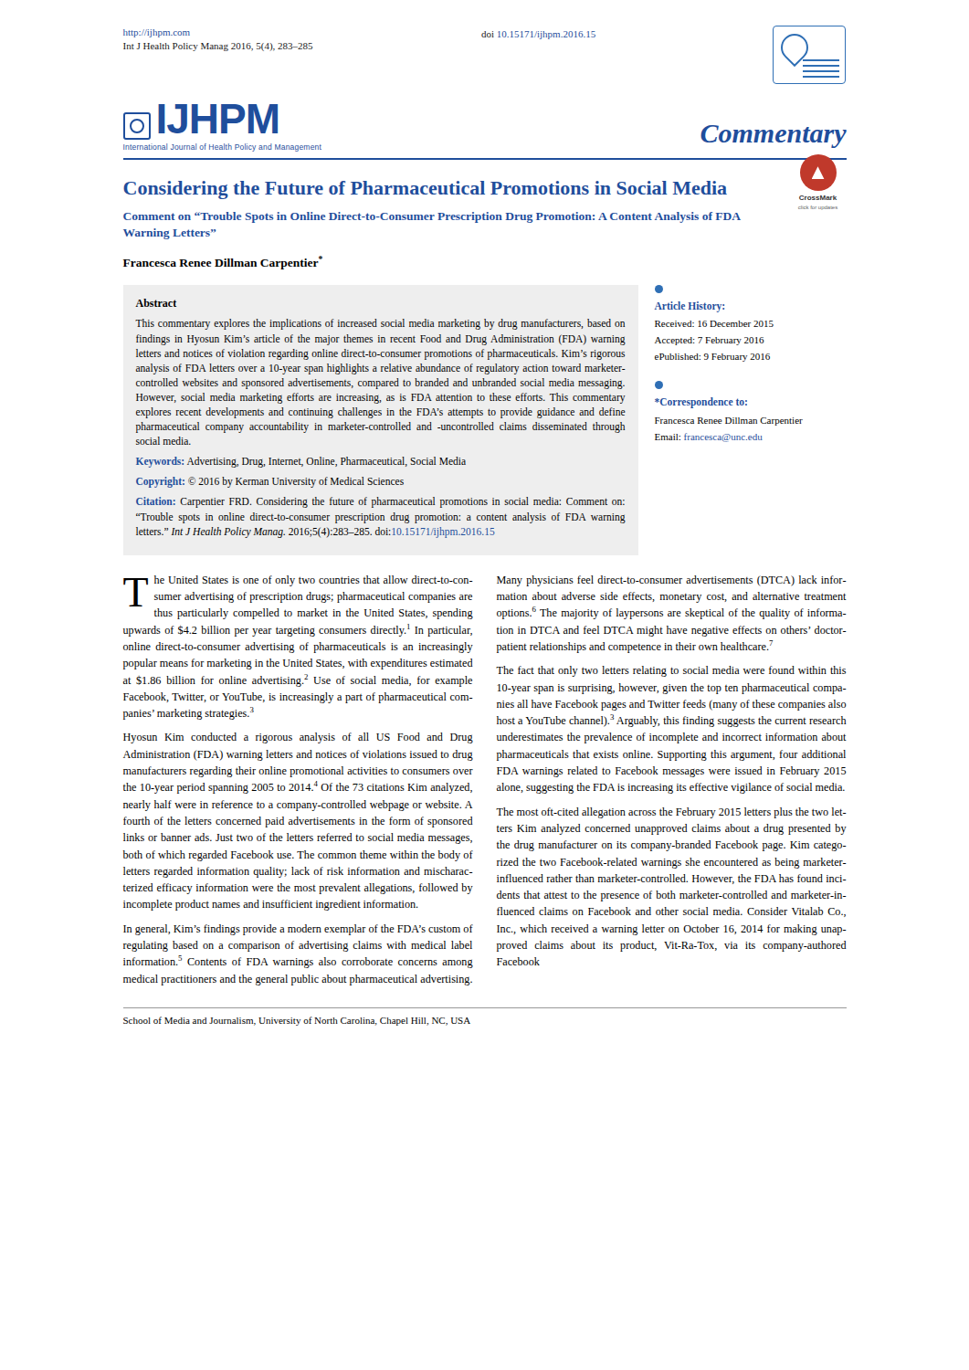http://ijhpm.com
Int J Health Policy Manag 2016, 5(4), 283–285
doi 10.15171/ijhpm.2016.15
IJHPM
International Journal of Health Policy and Management
Commentary
CrossMark
click for updates
Considering the Future of Pharmaceutical Promotions in Social Media
Comment on “Trouble Spots in Online Direct-to-Consumer Prescription Drug Promotion: A Content Analysis of FDA Warning Letters”
Francesca Renee Dillman Carpentier*
Abstract
This commentary explores the implications of increased social media marketing by drug manufacturers, based on findings in Hyosun Kim’s article of the major themes in recent Food and Drug Administration (FDA) warning letters and notices of violation regarding online direct-to-consumer promotions of pharmaceuticals. Kim’s rigorous analysis of FDA letters over a 10-year span highlights a relative abundance of regulatory action toward marketer-controlled websites and sponsored advertisements, compared to branded and unbranded social media messaging. However, social media marketing efforts are increasing, as is FDA attention to these efforts. This commentary explores recent developments and continuing challenges in the FDA’s attempts to provide guidance and define pharmaceutical company accountability in marketer-controlled and -uncontrolled claims disseminated through social media.
Keywords: Advertising, Drug, Internet, Online, Pharmaceutical, Social Media
Copyright: © 2016 by Kerman University of Medical Sciences
Citation: Carpentier FRD. Considering the future of pharmaceutical promotions in social media: Comment on: “Trouble spots in online direct-to-consumer prescription drug promotion: a content analysis of FDA warning letters.” Int J Health Policy Manag. 2016;5(4):283–285. doi:10.15171/ijhpm.2016.15
Article History:
Received: 16 December 2015
Accepted: 7 February 2016
ePublished: 9 February 2016
*Correspondence to:
Francesca Renee Dillman Carpentier
Email: francesca@unc.edu
The United States is one of only two countries that allow direct-to-consumer advertising of prescription drugs; pharmaceutical companies are thus particularly compelled to market in the United States, spending upwards of $4.2 billion per year targeting consumers directly.1 In particular, online direct-to-consumer advertising of pharmaceuticals is an increasingly popular means for marketing in the United States, with expenditures estimated at $1.86 billion for online advertising.2 Use of social media, for example Facebook, Twitter, or YouTube, is increasingly a part of pharmaceutical companies’ marketing strategies.3
Hyosun Kim conducted a rigorous analysis of all US Food and Drug Administration (FDA) warning letters and notices of violations issued to drug manufacturers regarding their online promotional activities to consumers over the 10-year period spanning 2005 to 2014.4 Of the 73 citations Kim analyzed, nearly half were in reference to a company-controlled webpage or website. A fourth of the letters concerned paid advertisements in the form of sponsored links or banner ads. Just two of the letters referred to social media messages, both of which regarded Facebook use. The common theme within the body of letters regarded information quality; lack of risk information and mischaracterized efficacy information were the most prevalent allegations, followed by incomplete product names and insufficient ingredient information.
In general, Kim’s findings provide a modern exemplar of the FDA’s custom of regulating based on a comparison of advertising claims with medical label information.5 Contents of FDA warnings also corroborate concerns among medical practitioners and the general public about pharmaceutical advertising. Many physicians feel direct-to-consumer advertisements (DTCA) lack information about adverse side effects, monetary cost, and alternative treatment options.6 The majority of laypersons are skeptical of the quality of information in DTCA and feel DTCA might have negative effects on others’ doctor-patient relationships and competence in their own healthcare.7
The fact that only two letters relating to social media were found within this 10-year span is surprising, however, given the top ten pharmaceutical companies all have Facebook pages and Twitter feeds (many of these companies also host a YouTube channel).3 Arguably, this finding suggests the current research underestimates the prevalence of incomplete and incorrect information about pharmaceuticals that exists online. Supporting this argument, four additional FDA warnings related to Facebook messages were issued in February 2015 alone, suggesting the FDA is increasing its effective vigilance of social media.
The most oft-cited allegation across the February 2015 letters plus the two letters Kim analyzed concerned unapproved claims about a drug presented by the drug manufacturer on its company-branded Facebook page. Kim categorized the two Facebook-related warnings she encountered as being marketer-influenced rather than marketer-controlled. However, the FDA has found incidents that attest to the presence of both marketer-controlled and marketer-influenced claims on Facebook and other social media. Consider Vitalab Co., Inc., which received a warning letter on October 16, 2014 for making unapproved claims about its product, Vit-Ra-Tox, via its company-authored Facebook
School of Media and Journalism, University of North Carolina, Chapel Hill, NC, USA